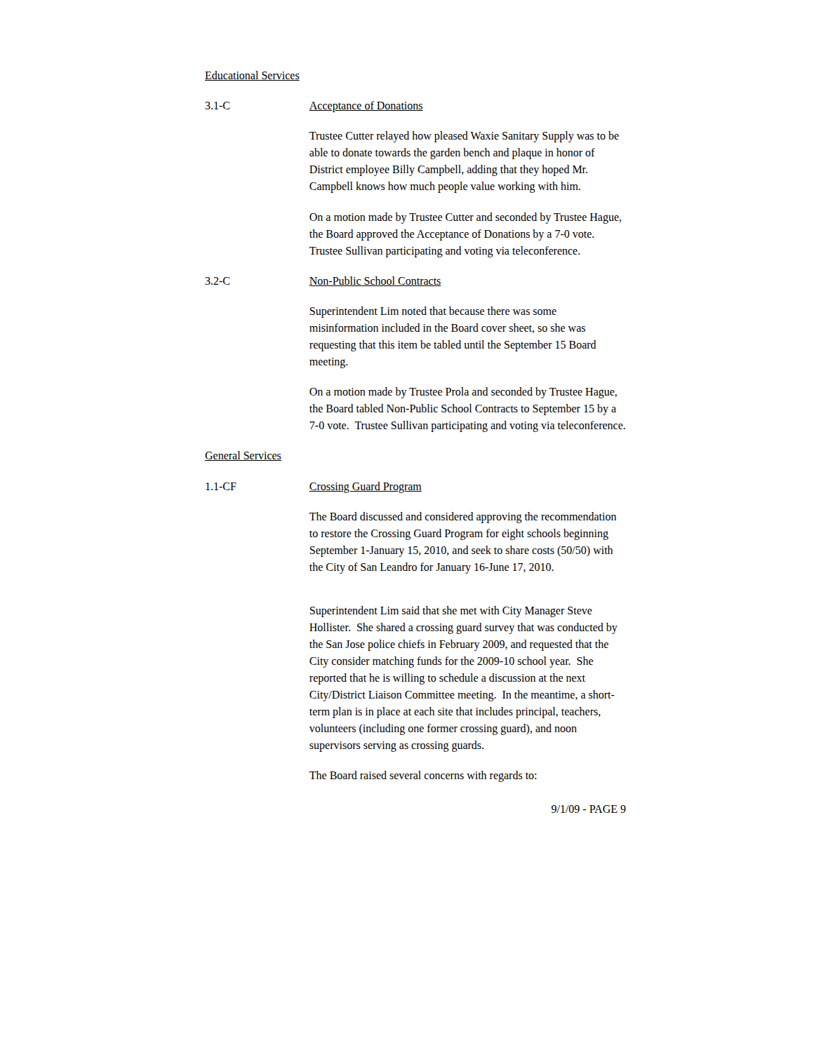Educational Services
3.1-C
Acceptance of Donations
Trustee Cutter relayed how pleased Waxie Sanitary Supply was to be able to donate towards the garden bench and plaque in honor of District employee Billy Campbell, adding that they hoped Mr. Campbell knows how much people value working with him.
On a motion made by Trustee Cutter and seconded by Trustee Hague, the Board approved the Acceptance of Donations by a 7-0 vote. Trustee Sullivan participating and voting via teleconference.
3.2-C
Non-Public School Contracts
Superintendent Lim noted that because there was some misinformation included in the Board cover sheet, so she was requesting that this item be tabled until the September 15 Board meeting.
On a motion made by Trustee Prola and seconded by Trustee Hague, the Board tabled Non-Public School Contracts to September 15 by a 7-0 vote. Trustee Sullivan participating and voting via teleconference.
General Services
1.1-CF
Crossing Guard Program
The Board discussed and considered approving the recommendation to restore the Crossing Guard Program for eight schools beginning September 1-January 15, 2010, and seek to share costs (50/50) with the City of San Leandro for January 16-June 17, 2010.
Superintendent Lim said that she met with City Manager Steve Hollister. She shared a crossing guard survey that was conducted by the San Jose police chiefs in February 2009, and requested that the City consider matching funds for the 2009-10 school year. She reported that he is willing to schedule a discussion at the next City/District Liaison Committee meeting. In the meantime, a short-term plan is in place at each site that includes principal, teachers, volunteers (including one former crossing guard), and noon supervisors serving as crossing guards.
The Board raised several concerns with regards to:
9/1/09 - PAGE 9